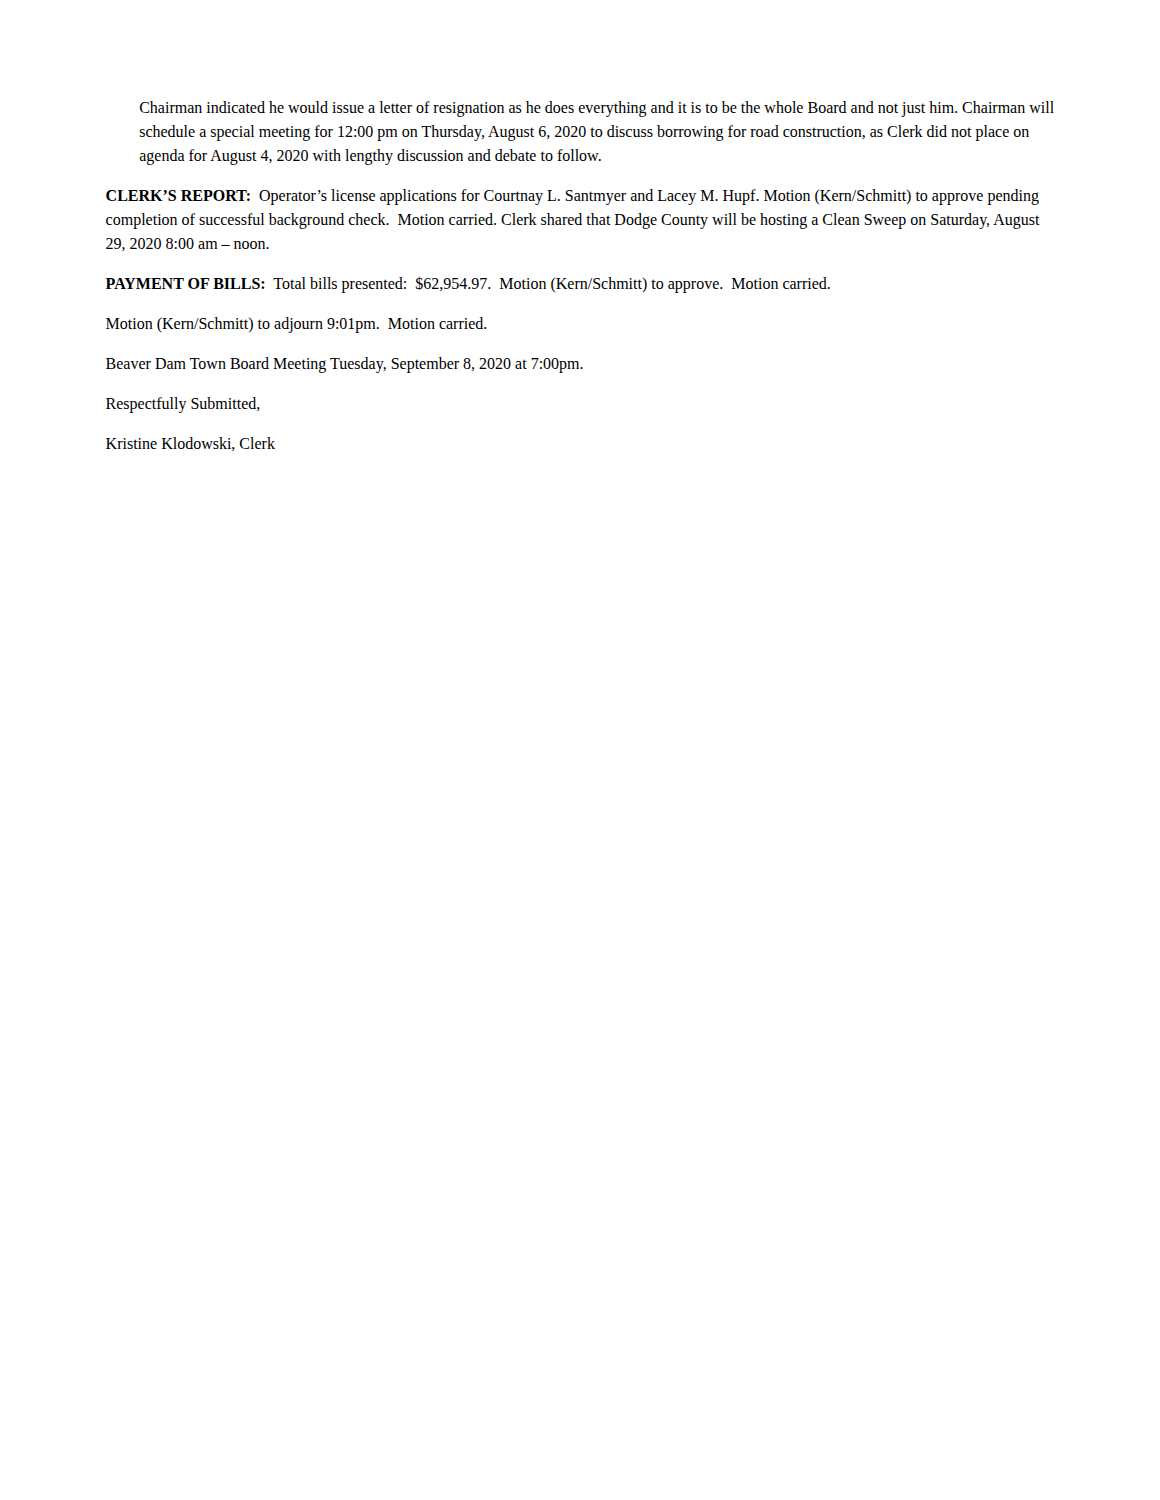Chairman indicated he would issue a letter of resignation as he does everything and it is to be the whole Board and not just him. Chairman will schedule a special meeting for 12:00 pm on Thursday, August 6, 2020 to discuss borrowing for road construction, as Clerk did not place on agenda for August 4, 2020 with lengthy discussion and debate to follow.
CLERK’S REPORT: Operator’s license applications for Courtnay L. Santmyer and Lacey M. Hupf. Motion (Kern/Schmitt) to approve pending completion of successful background check. Motion carried. Clerk shared that Dodge County will be hosting a Clean Sweep on Saturday, August 29, 2020 8:00 am – noon.
PAYMENT OF BILLS: Total bills presented: $62,954.97. Motion (Kern/Schmitt) to approve. Motion carried.
Motion (Kern/Schmitt) to adjourn 9:01pm. Motion carried.
Beaver Dam Town Board Meeting Tuesday, September 8, 2020 at 7:00pm.
Respectfully Submitted,
Kristine Klodowski, Clerk